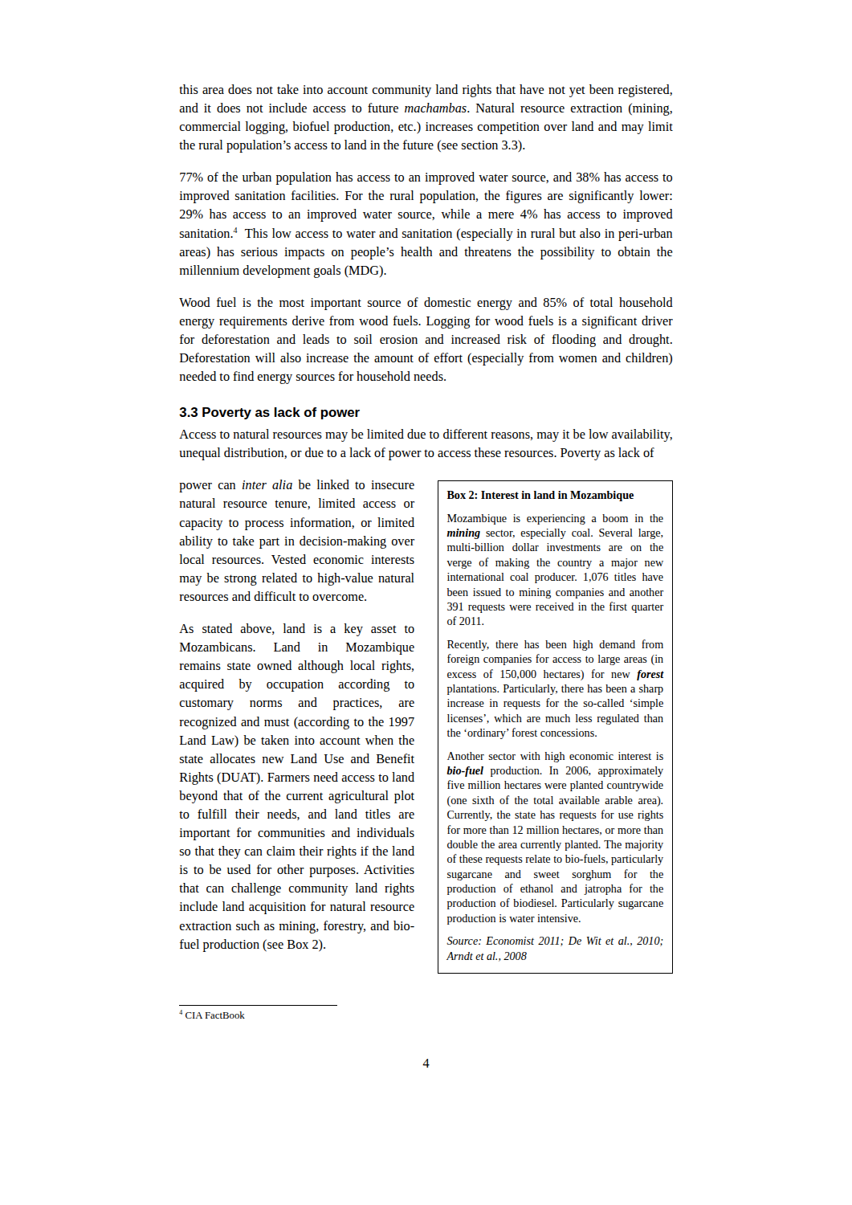this area does not take into account community land rights that have not yet been registered, and it does not include access to future machambas. Natural resource extraction (mining, commercial logging, biofuel production, etc.) increases competition over land and may limit the rural population’s access to land in the future (see section 3.3).
77% of the urban population has access to an improved water source, and 38% has access to improved sanitation facilities. For the rural population, the figures are significantly lower: 29% has access to an improved water source, while a mere 4% has access to improved sanitation.4 This low access to water and sanitation (especially in rural but also in peri-urban areas) has serious impacts on people’s health and threatens the possibility to obtain the millennium development goals (MDG).
Wood fuel is the most important source of domestic energy and 85% of total household energy requirements derive from wood fuels. Logging for wood fuels is a significant driver for deforestation and leads to soil erosion and increased risk of flooding and drought. Deforestation will also increase the amount of effort (especially from women and children) needed to find energy sources for household needs.
3.3 Poverty as lack of power
Access to natural resources may be limited due to different reasons, may it be low availability, unequal distribution, or due to a lack of power to access these resources. Poverty as lack of
Box 2: Interest in land in Mozambique
Mozambique is experiencing a boom in the mining sector, especially coal. Several large, multi-billion dollar investments are on the verge of making the country a major new international coal producer. 1,076 titles have been issued to mining companies and another 391 requests were received in the first quarter of 2011.
Recently, there has been high demand from foreign companies for access to large areas (in excess of 150,000 hectares) for new forest plantations. Particularly, there has been a sharp increase in requests for the so-called ‘simple licenses’, which are much less regulated than the ‘ordinary’ forest concessions.
Another sector with high economic interest is bio-fuel production. In 2006, approximately five million hectares were planted countrywide (one sixth of the total available arable area). Currently, the state has requests for use rights for more than 12 million hectares, or more than double the area currently planted. The majority of these requests relate to bio-fuels, particularly sugarcane and sweet sorghum for the production of ethanol and jatropha for the production of biodiesel. Particularly sugarcane production is water intensive.
Source: Economist 2011; De Wit et al., 2010; Arndt et al., 2008
power can inter alia be linked to insecure natural resource tenure, limited access or capacity to process information, or limited ability to take part in decision-making over local resources. Vested economic interests may be strong related to high-value natural resources and difficult to overcome.
As stated above, land is a key asset to Mozambicans. Land in Mozambique remains state owned although local rights, acquired by occupation according to customary norms and practices, are recognized and must (according to the 1997 Land Law) be taken into account when the state allocates new Land Use and Benefit Rights (DUAT). Farmers need access to land beyond that of the current agricultural plot to fulfill their needs, and land titles are important for communities and individuals so that they can claim their rights if the land is to be used for other purposes. Activities that can challenge community land rights include land acquisition for natural resource extraction such as mining, forestry, and bio-fuel production (see Box 2).
4 CIA FactBook
4